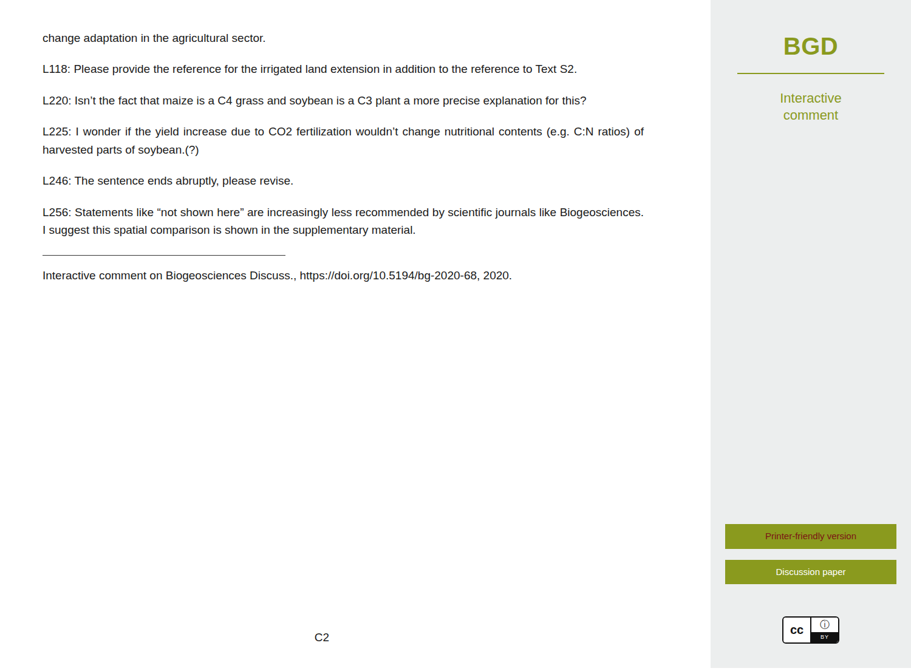BGD
Interactive
comment
Printer-friendly version Discussion paper
cc
ⓘ
BY
change adaptation in the agricultural sector.
L118: Please provide the reference for the irrigated land extension in addition to the reference to Text S2.
L220: Isn’t the fact that maize is a C4 grass and soybean is a C3 plant a more precise explanation for this?
L225: I wonder if the yield increase due to CO2 fertilization wouldn’t change nutritional contents (e.g. C:N ratios) of harvested parts of soybean.(?)
L246: The sentence ends abruptly, please revise.
L256: Statements like “not shown here” are increasingly less recommended by scientific journals like Biogeosciences. I suggest this spatial comparison is shown in the supplementary material.
Interactive comment on Biogeosciences Discuss., https://doi.org/10.5194/bg-2020-68, 2020.
C2